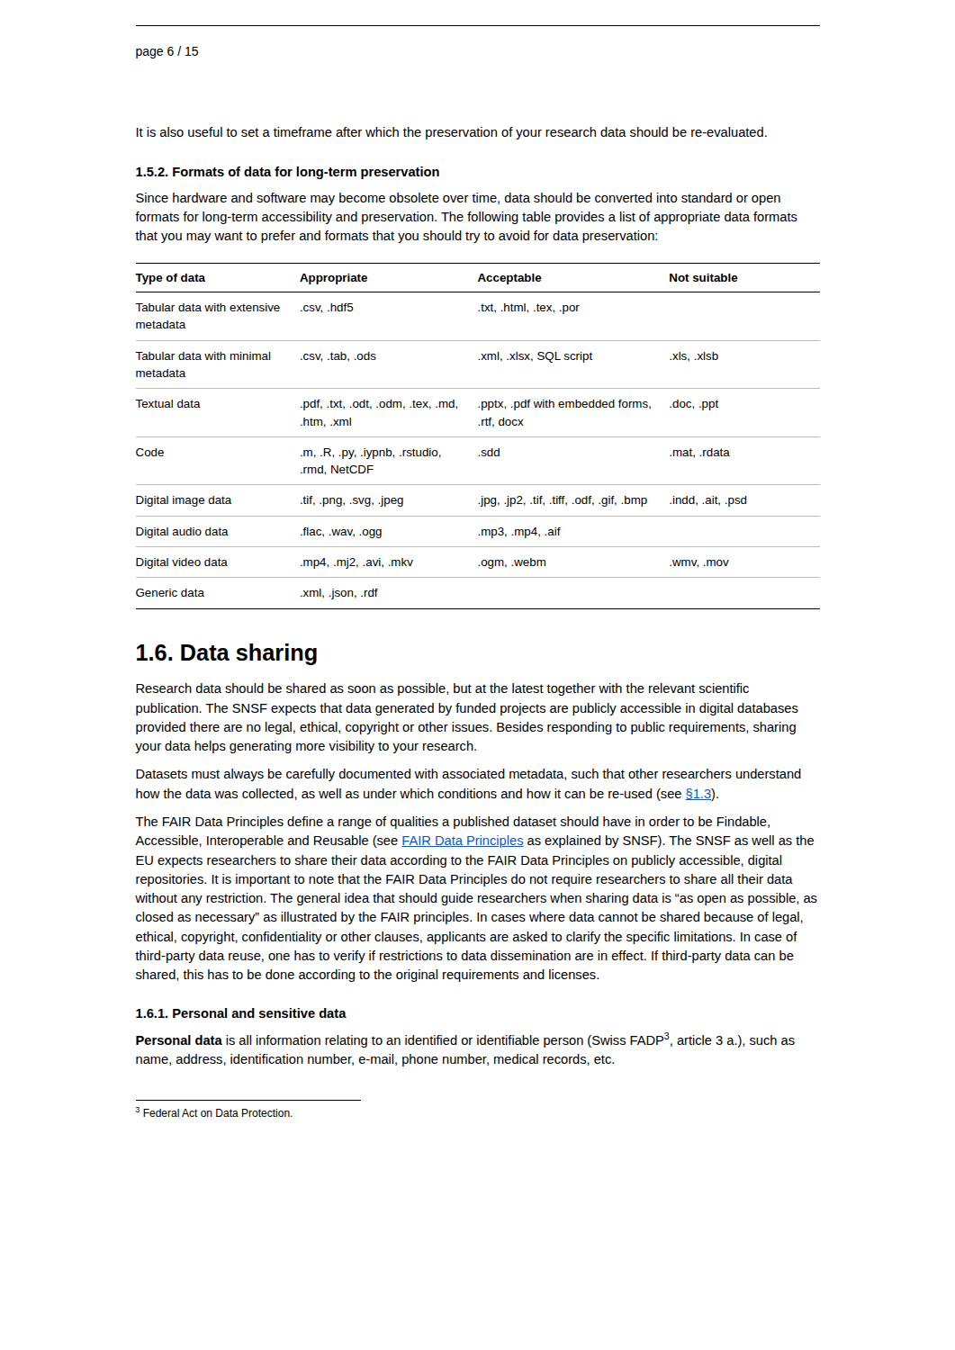page 6 / 15
It is also useful to set a timeframe after which the preservation of your research data should be re-evaluated.
1.5.2. Formats of data for long-term preservation
Since hardware and software may become obsolete over time, data should be converted into standard or open formats for long-term accessibility and preservation. The following table provides a list of appropriate data formats that you may want to prefer and formats that you should try to avoid for data preservation:
| Type of data | Appropriate | Acceptable | Not suitable |
| --- | --- | --- | --- |
| Tabular data with extensive metadata | .csv, .hdf5 | .txt, .html, .tex, .por | |
| Tabular data with minimal metadata | .csv, .tab, .ods | .xml, .xlsx, SQL script | .xls, .xlsb |
| Textual data | .pdf, .txt, .odt, .odm, .tex, .md, .htm, .xml | .pptx, .pdf with embedded forms, .rtf, docx | .doc, .ppt |
| Code | .m, .R, .py, .iypnb, .rstudio, .rmd, NetCDF | .sdd | .mat, .rdata |
| Digital image data | .tif, .png, .svg, .jpeg | .jpg, .jp2, .tif, .tiff, .odf, .gif, .bmp | .indd, .ait, .psd |
| Digital audio data | .flac, .wav, .ogg | .mp3, .mp4, .aif | |
| Digital video data | .mp4, .mj2, .avi, .mkv | .ogm, .webm | .wmv, .mov |
| Generic data | .xml, .json, .rdf | | |
1.6. Data sharing
Research data should be shared as soon as possible, but at the latest together with the relevant scientific publication. The SNSF expects that data generated by funded projects are publicly accessible in digital databases provided there are no legal, ethical, copyright or other issues. Besides responding to public requirements, sharing your data helps generating more visibility to your research.
Datasets must always be carefully documented with associated metadata, such that other researchers understand how the data was collected, as well as under which conditions and how it can be re-used (see §1.3).
The FAIR Data Principles define a range of qualities a published dataset should have in order to be Findable, Accessible, Interoperable and Reusable (see FAIR Data Principles as explained by SNSF). The SNSF as well as the EU expects researchers to share their data according to the FAIR Data Principles on publicly accessible, digital repositories. It is important to note that the FAIR Data Principles do not require researchers to share all their data without any restriction. The general idea that should guide researchers when sharing data is “as open as possible, as closed as necessary” as illustrated by the FAIR principles. In cases where data cannot be shared because of legal, ethical, copyright, confidentiality or other clauses, applicants are asked to clarify the specific limitations. In case of third-party data reuse, one has to verify if restrictions to data dissemination are in effect. If third-party data can be shared, this has to be done according to the original requirements and licenses.
1.6.1. Personal and sensitive data
Personal data is all information relating to an identified or identifiable person (Swiss FADP3, article 3 a.), such as name, address, identification number, e-mail, phone number, medical records, etc.
3 Federal Act on Data Protection.